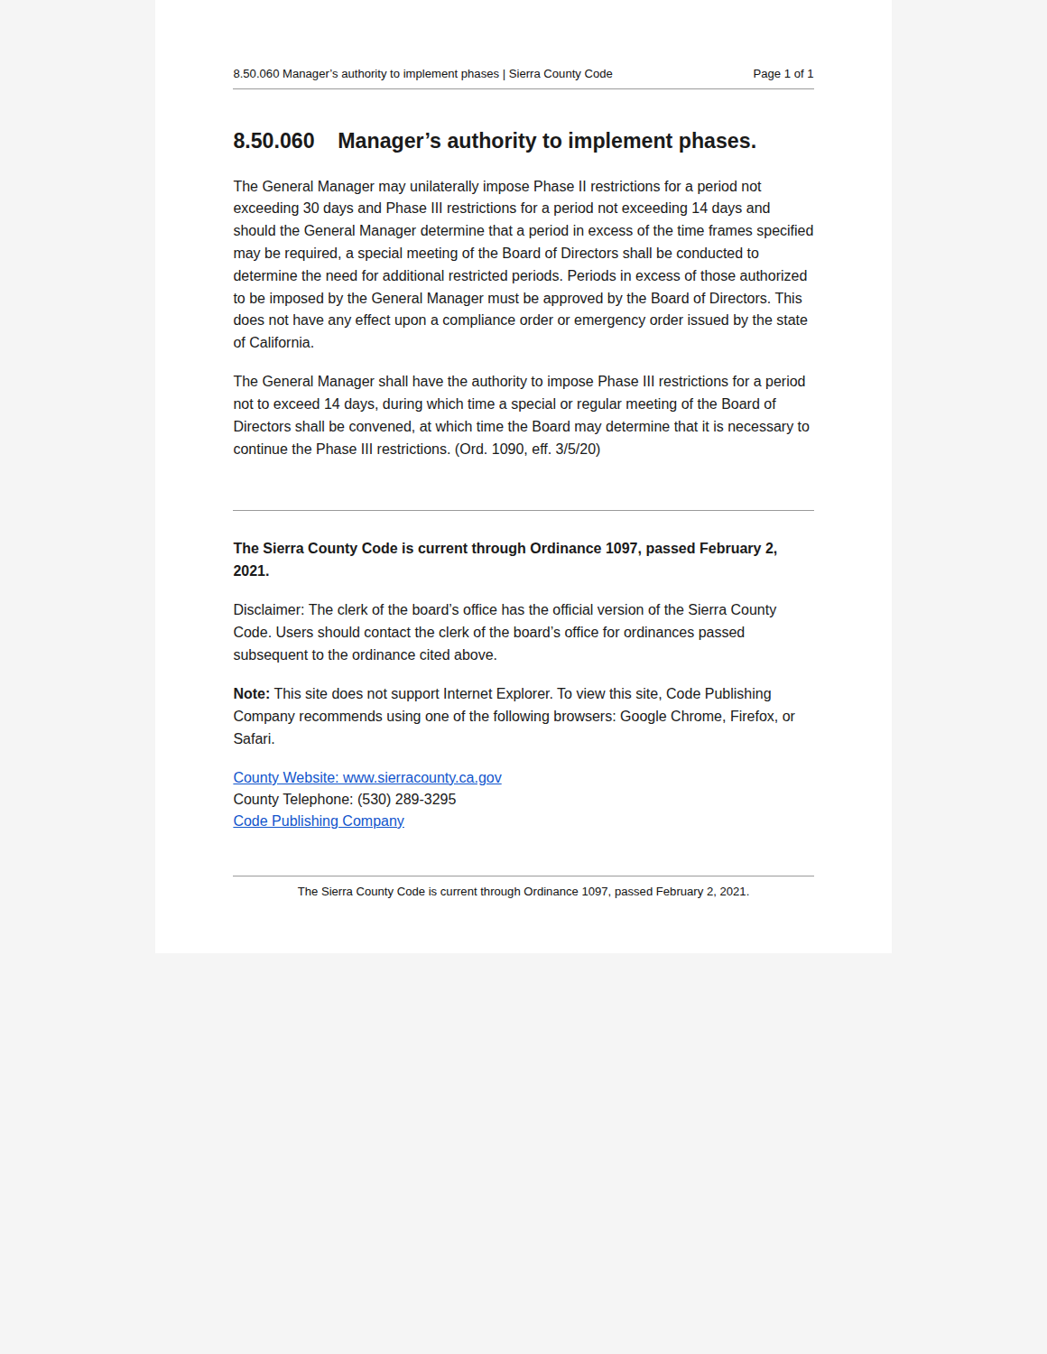8.50.060 Manager’s authority to implement phases | Sierra County Code Page 1 of 1
8.50.060 Manager’s authority to implement phases.
The General Manager may unilaterally impose Phase II restrictions for a period not exceeding 30 days and Phase III restrictions for a period not exceeding 14 days and should the General Manager determine that a period in excess of the time frames specified may be required, a special meeting of the Board of Directors shall be conducted to determine the need for additional restricted periods. Periods in excess of those authorized to be imposed by the General Manager must be approved by the Board of Directors. This does not have any effect upon a compliance order or emergency order issued by the state of California.
The General Manager shall have the authority to impose Phase III restrictions for a period not to exceed 14 days, during which time a special or regular meeting of the Board of Directors shall be convened, at which time the Board may determine that it is necessary to continue the Phase III restrictions. (Ord. 1090, eff. 3/5/20)
The Sierra County Code is current through Ordinance 1097, passed February 2, 2021.
Disclaimer: The clerk of the board’s office has the official version of the Sierra County Code. Users should contact the clerk of the board’s office for ordinances passed subsequent to the ordinance cited above.
Note: This site does not support Internet Explorer. To view this site, Code Publishing Company recommends using one of the following browsers: Google Chrome, Firefox, or Safari.
County Website: www.sierracounty.ca.gov
County Telephone: (530) 289-3295
Code Publishing Company
The Sierra County Code is current through Ordinance 1097, passed February 2, 2021.